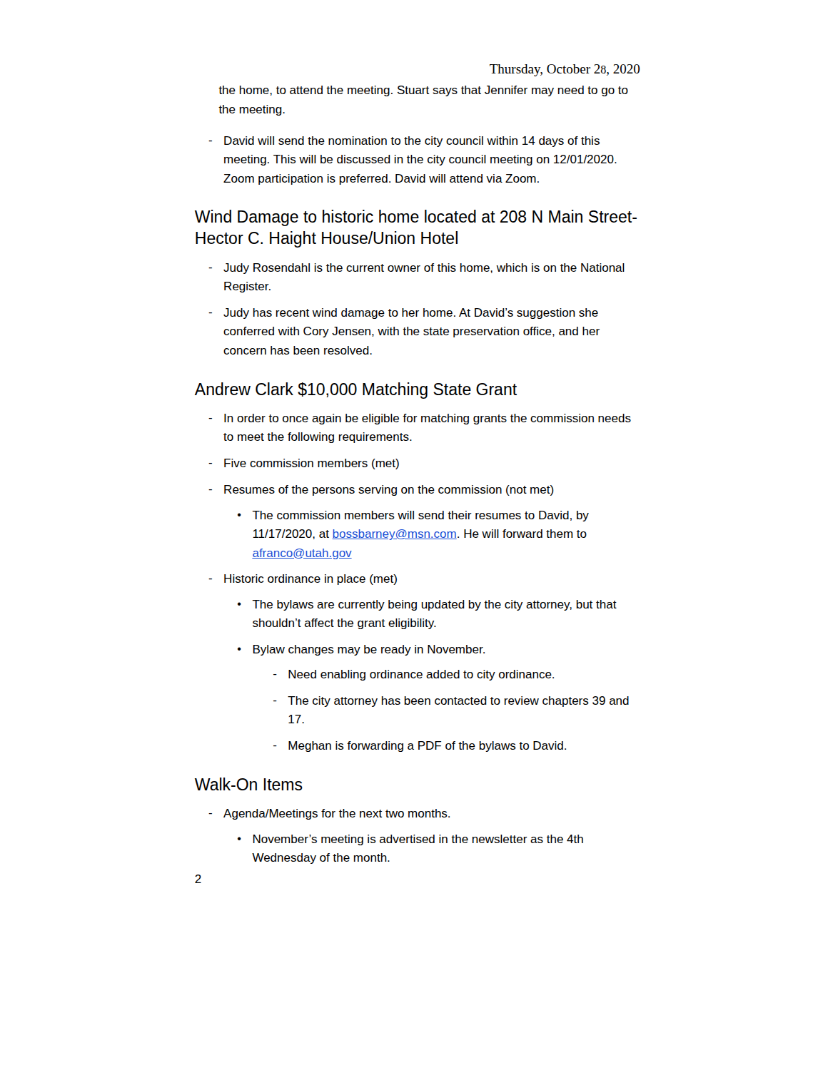Thursday, October 28, 2020
the home, to attend the meeting. Stuart says that Jennifer may need to go to the meeting.
David will send the nomination to the city council within 14 days of this meeting. This will be discussed in the city council meeting on 12/01/2020. Zoom participation is preferred. David will attend via Zoom.
Wind Damage to historic home located at 208 N Main Street-Hector C. Haight House/Union Hotel
Judy Rosendahl is the current owner of this home, which is on the National Register.
Judy has recent wind damage to her home. At David’s suggestion she conferred with Cory Jensen, with the state preservation office, and her concern has been resolved.
Andrew Clark $10,000 Matching State Grant
In order to once again be eligible for matching grants the commission needs to meet the following requirements.
Five commission members (met)
Resumes of the persons serving on the commission (not met)
The commission members will send their resumes to David, by 11/17/2020, at bossbarney@msn.com. He will forward them to afranco@utah.gov
Historic ordinance in place (met)
The bylaws are currently being updated by the city attorney, but that shouldn’t affect the grant eligibility.
Bylaw changes may be ready in November.
Need enabling ordinance added to city ordinance.
The city attorney has been contacted to review chapters 39 and 17.
Meghan is forwarding a PDF of the bylaws to David.
Walk-On Items
Agenda/Meetings for the next two months.
November’s meeting is advertised in the newsletter as the 4th Wednesday of the month.
2